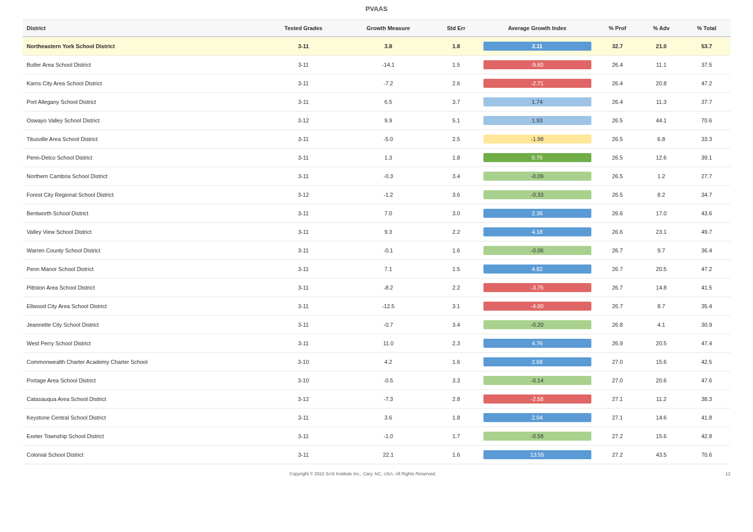PVAAS
| District | Tested Grades | Growth Measure | Std Err | Average Growth Index | % Prof | % Adv | % Total |
| --- | --- | --- | --- | --- | --- | --- | --- |
| Northeastern York School District | 3-11 | 3.8 | 1.8 | 2.11 | 32.7 | 21.0 | 53.7 |
| Butler Area School District | 3-11 | -14.1 | 1.5 | -9.60 | 26.4 | 11.1 | 37.5 |
| Karns City Area School District | 3-11 | -7.2 | 2.6 | -2.71 | 26.4 | 20.8 | 47.2 |
| Port Allegany School District | 3-11 | 6.5 | 3.7 | 1.74 | 26.4 | 11.3 | 37.7 |
| Oswayo Valley School District | 3-12 | 9.9 | 5.1 | 1.93 | 26.5 | 44.1 | 70.6 |
| Titusville Area School District | 3-11 | -5.0 | 2.5 | -1.98 | 26.5 | 6.8 | 33.3 |
| Penn-Delco School District | 3-11 | 1.3 | 1.8 | 0.75 | 26.5 | 12.6 | 39.1 |
| Northern Cambria School District | 3-11 | -0.3 | 3.4 | -0.09 | 26.5 | 1.2 | 27.7 |
| Forest City Regional School District | 3-12 | -1.2 | 3.6 | -0.33 | 26.5 | 8.2 | 34.7 |
| Bentworth School District | 3-11 | 7.0 | 3.0 | 2.36 | 26.6 | 17.0 | 43.6 |
| Valley View School District | 3-11 | 9.3 | 2.2 | 4.18 | 26.6 | 23.1 | 49.7 |
| Warren County School District | 3-11 | -0.1 | 1.6 | -0.06 | 26.7 | 9.7 | 36.4 |
| Penn Manor School District | 3-11 | 7.1 | 1.5 | 4.82 | 26.7 | 20.5 | 47.2 |
| Pittston Area School District | 3-11 | -8.2 | 2.2 | -3.75 | 26.7 | 14.8 | 41.5 |
| Ellwood City Area School District | 3-11 | -12.5 | 3.1 | -4.00 | 26.7 | 8.7 | 35.4 |
| Jeannette City School District | 3-11 | -0.7 | 3.4 | -0.20 | 26.8 | 4.1 | 30.9 |
| West Perry School District | 3-11 | 11.0 | 2.3 | 4.76 | 26.9 | 20.5 | 47.4 |
| Commonwealth Charter Academy Charter School | 3-10 | 4.2 | 1.6 | 2.68 | 27.0 | 15.6 | 42.5 |
| Portage Area School District | 3-10 | -0.5 | 3.3 | -0.14 | 27.0 | 20.6 | 47.6 |
| Catasauqua Area School District | 3-12 | -7.3 | 2.8 | -2.58 | 27.1 | 11.2 | 38.3 |
| Keystone Central School District | 3-11 | 3.6 | 1.8 | 2.04 | 27.1 | 14.6 | 41.8 |
| Exeter Township School District | 3-11 | -1.0 | 1.7 | -0.58 | 27.2 | 15.6 | 42.8 |
| Colonial School District | 3-11 | 22.1 | 1.6 | 13.55 | 27.2 | 43.5 | 70.6 |
Copyright © 2022 SAS Institute Inc., Cary, NC, USA. All Rights Reserved. 12